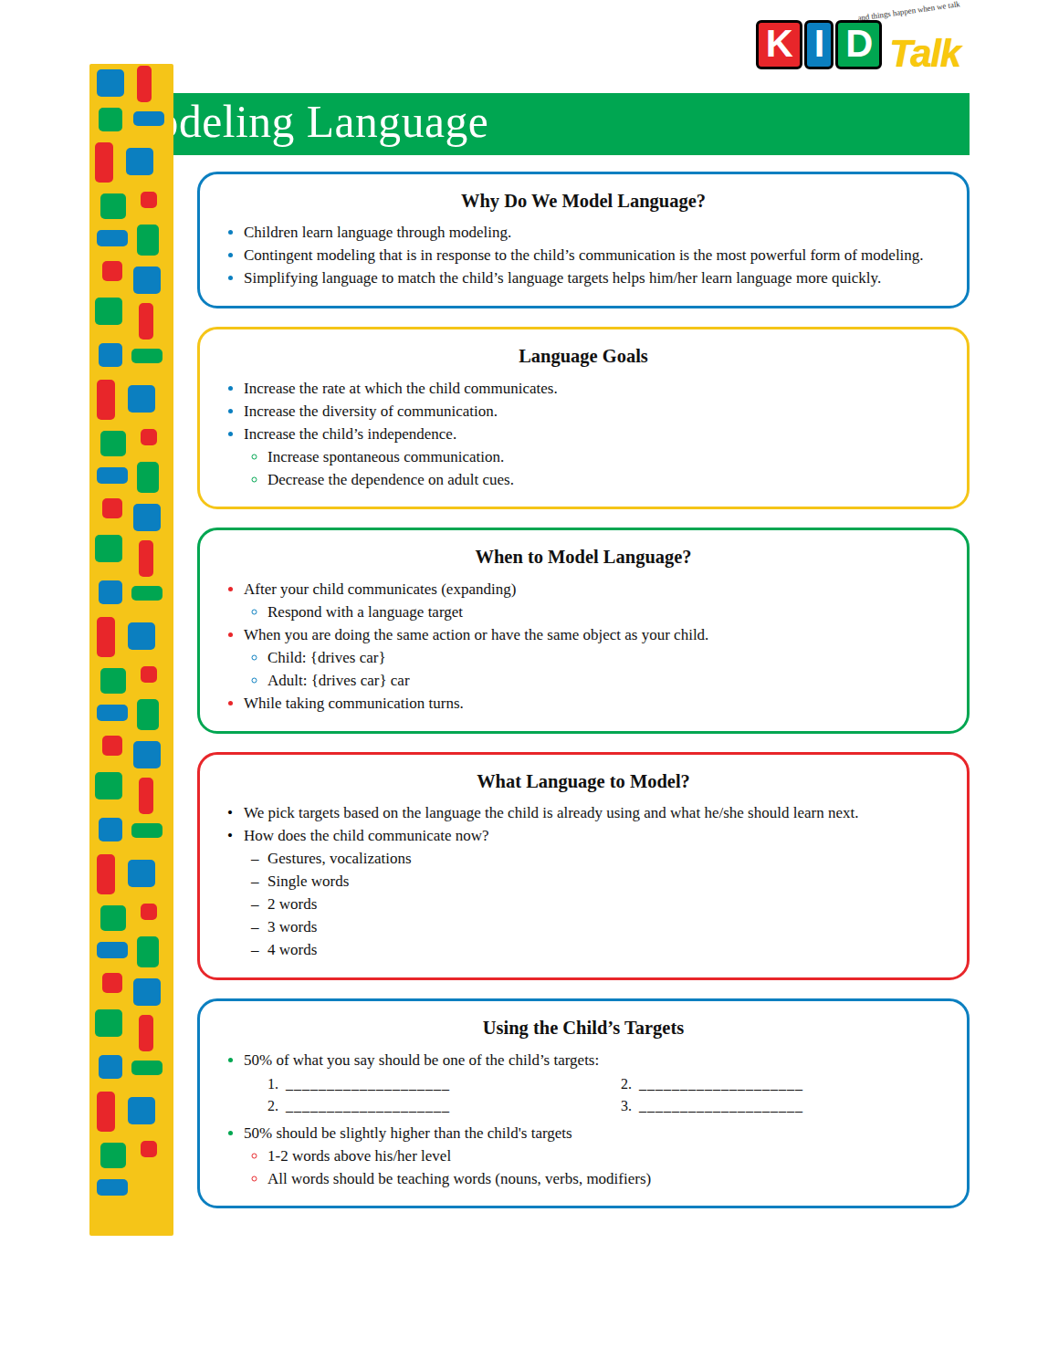and things happen when we talk KIDTalk
Modeling Language
Why Do We Model Language?
Children learn language through modeling.
Contingent modeling that is in response to the child’s communication is the most powerful form of modeling.
Simplifying language to match the child’s language targets helps him/her learn language more quickly.
Language Goals
Increase the rate at which the child communicates.
Increase the diversity of communication.
Increase the child’s independence.
Increase spontaneous communication.
Decrease the dependence on adult cues.
When to Model Language?
After your child communicates (expanding)
Respond with a language target
When you are doing the same action or have the same object as your child.
Child: {drives car}
Adult: {drives car} car
While taking communication turns.
What Language to Model?
We pick targets based on the language the child is already using and what he/she should learn next.
How does the child communicate now?
Gestures, vocalizations
Single words
2 words
3 words
4 words
Using the Child’s Targets
50% of what you say should be one of the child’s targets:
1. ____________________ 2. ____________________ 2. ____________________ 3. ____________________
50% should be slightly higher than the child's targets
1-2 words above his/her level
All words should be teaching words (nouns, verbs, modifiers)